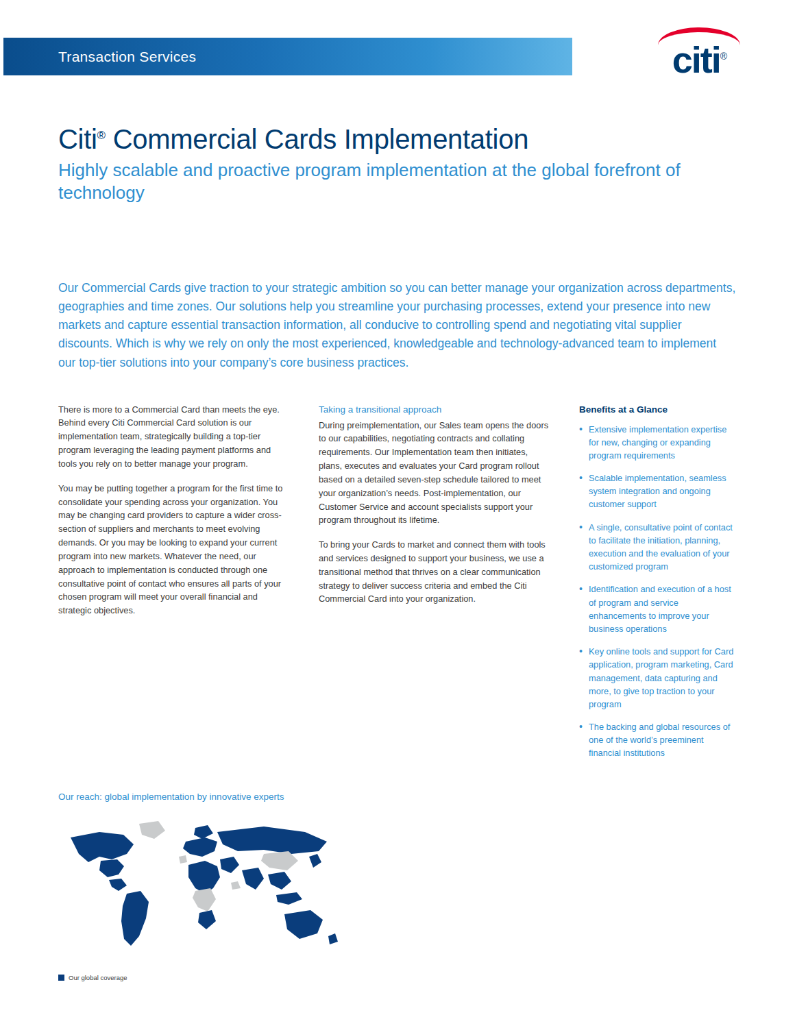Transaction Services
citi®
Citi® Commercial Cards Implementation
Highly scalable and proactive program implementation at the global forefront of technology
Our Commercial Cards give traction to your strategic ambition so you can better manage your organization across departments, geographies and time zones. Our solutions help you streamline your purchasing processes, extend your presence into new markets and capture essential transaction information, all conducive to controlling spend and negotiating vital supplier discounts. Which is why we rely on only the most experienced, knowledgeable and technology-advanced team to implement our top-tier solutions into your company’s core business practices.
There is more to a Commercial Card than meets the eye. Behind every Citi Commercial Card solution is our implementation team, strategically building a top-tier program leveraging the leading payment platforms and tools you rely on to better manage your program.
You may be putting together a program for the first time to consolidate your spending across your organization. You may be changing card providers to capture a wider cross-section of suppliers and merchants to meet evolving demands. Or you may be looking to expand your current program into new markets. Whatever the need, our approach to implementation is conducted through one consultative point of contact who ensures all parts of your chosen program will meet your overall financial and strategic objectives.
Taking a transitional approach
During preimplementation, our Sales team opens the doors to our capabilities, negotiating contracts and collating requirements. Our Implementation team then initiates, plans, executes and evaluates your Card program rollout based on a detailed seven-step schedule tailored to meet your organization’s needs. Post-implementation, our Customer Service and account specialists support your program throughout its lifetime.
To bring your Cards to market and connect them with tools and services designed to support your business, we use a transitional method that thrives on a clear communication strategy to deliver success criteria and embed the Citi Commercial Card into your organization.
Benefits at a Glance
Extensive implementation expertise for new, changing or expanding program requirements
Scalable implementation, seamless system integration and ongoing customer support
A single, consultative point of contact to facilitate the initiation, planning, execution and the evaluation of your customized program
Identification and execution of a host of program and service enhancements to improve your business operations
Key online tools and support for Card application, program marketing, Card management, data capturing and more, to give top traction to your program
The backing and global resources of one of the world’s preeminent financial institutions
Our reach: global implementation by innovative experts
Our global coverage